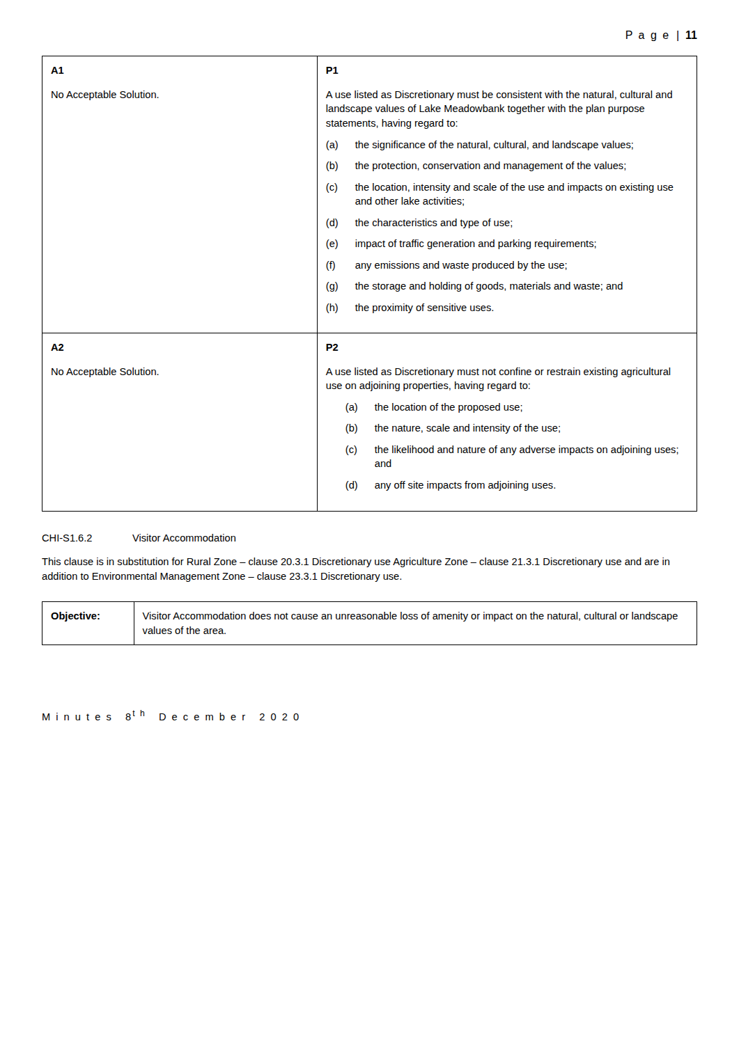P a g e | 11
| A1 No Acceptable Solution. | P1 A use listed as Discretionary must be consistent with the natural, cultural and landscape values of Lake Meadowbank together with the plan purpose statements, having regard to: (a) the significance of the natural, cultural, and landscape values; (b) the protection, conservation and management of the values; (c) the location, intensity and scale of the use and impacts on existing use and other lake activities; (d) the characteristics and type of use; (e) impact of traffic generation and parking requirements; (f) any emissions and waste produced by the use; (g) the storage and holding of goods, materials and waste; and (h) the proximity of sensitive uses. |
| A2 No Acceptable Solution. | P2 A use listed as Discretionary must not confine or restrain existing agricultural use on adjoining properties, having regard to: (a) the location of the proposed use; (b) the nature, scale and intensity of the use; (c) the likelihood and nature of any adverse impacts on adjoining uses; and (d) any off site impacts from adjoining uses. |
CHI-S1.6.2 Visitor Accommodation
This clause is in substitution for Rural Zone – clause 20.3.1 Discretionary use Agriculture Zone – clause 21.3.1 Discretionary use and are in addition to Environmental Management Zone – clause 23.3.1 Discretionary use.
| Objective: | Visitor Accommodation does not cause an unreasonable loss of amenity or impact on the natural, cultural or landscape values of the area. |
M i n u t e s 8t h D e c e m b e r 2 0 2 0